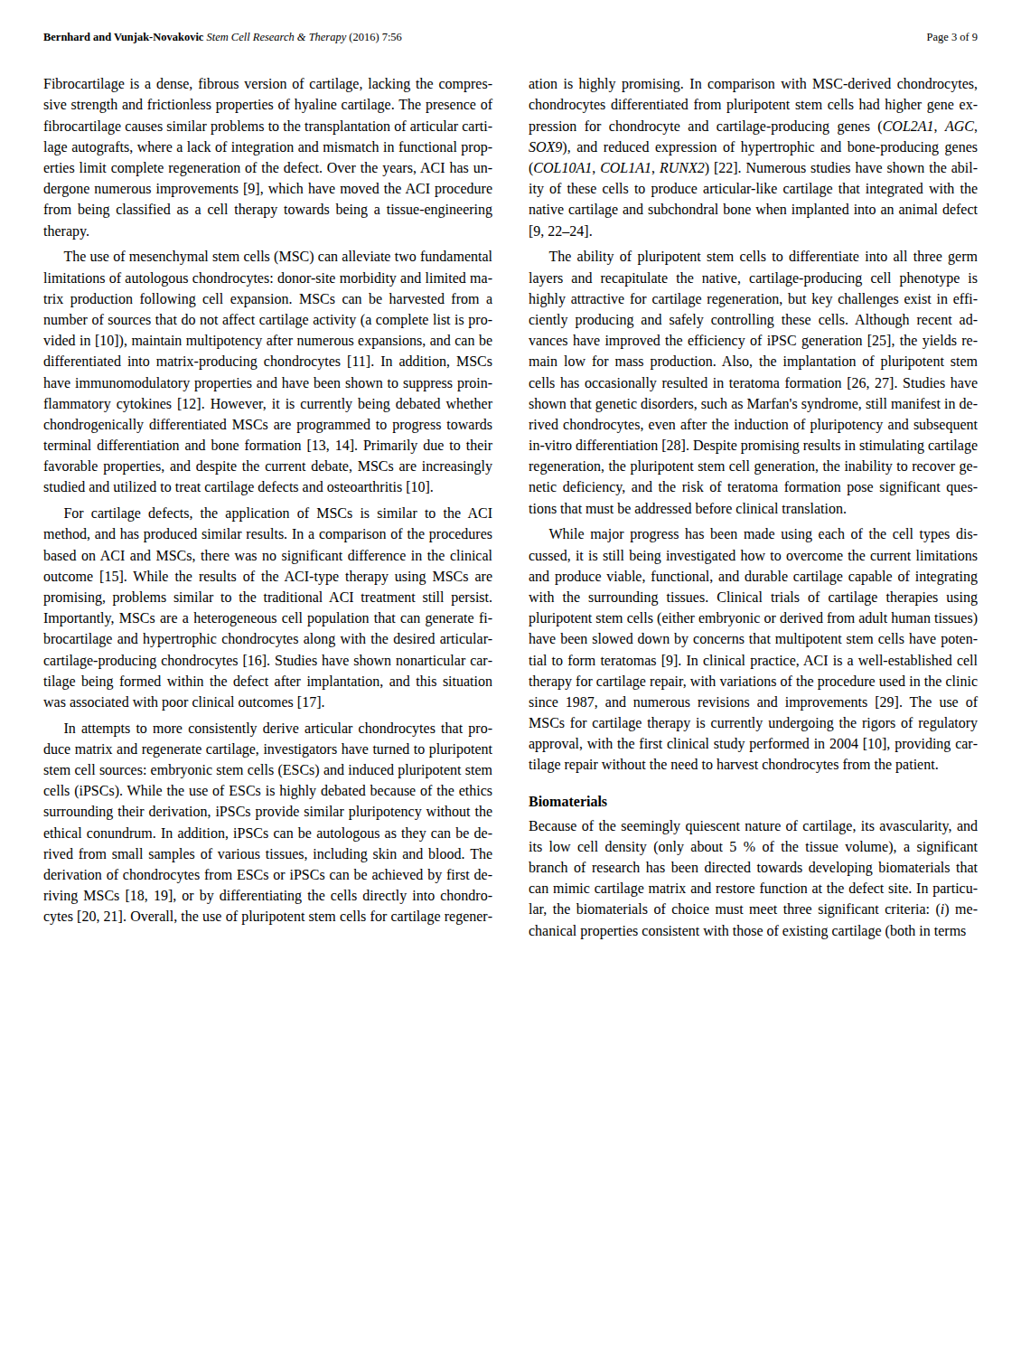Bernhard and Vunjak-Novakovic Stem Cell Research & Therapy (2016) 7:56
Page 3 of 9
Fibrocartilage is a dense, fibrous version of cartilage, lacking the compressive strength and frictionless properties of hyaline cartilage. The presence of fibrocartilage causes similar problems to the transplantation of articular cartilage autografts, where a lack of integration and mismatch in functional properties limit complete regeneration of the defect. Over the years, ACI has undergone numerous improvements [9], which have moved the ACI procedure from being classified as a cell therapy towards being a tissue-engineering therapy.
The use of mesenchymal stem cells (MSC) can alleviate two fundamental limitations of autologous chondrocytes: donor-site morbidity and limited matrix production following cell expansion. MSCs can be harvested from a number of sources that do not affect cartilage activity (a complete list is provided in [10]), maintain multipotency after numerous expansions, and can be differentiated into matrix-producing chondrocytes [11]. In addition, MSCs have immunomodulatory properties and have been shown to suppress proinflammatory cytokines [12]. However, it is currently being debated whether chondrogenically differentiated MSCs are programmed to progress towards terminal differentiation and bone formation [13, 14]. Primarily due to their favorable properties, and despite the current debate, MSCs are increasingly studied and utilized to treat cartilage defects and osteoarthritis [10].
For cartilage defects, the application of MSCs is similar to the ACI method, and has produced similar results. In a comparison of the procedures based on ACI and MSCs, there was no significant difference in the clinical outcome [15]. While the results of the ACI-type therapy using MSCs are promising, problems similar to the traditional ACI treatment still persist. Importantly, MSCs are a heterogeneous cell population that can generate fibrocartilage and hypertrophic chondrocytes along with the desired articular-cartilage-producing chondrocytes [16]. Studies have shown nonarticular cartilage being formed within the defect after implantation, and this situation was associated with poor clinical outcomes [17].
In attempts to more consistently derive articular chondrocytes that produce matrix and regenerate cartilage, investigators have turned to pluripotent stem cell sources: embryonic stem cells (ESCs) and induced pluripotent stem cells (iPSCs). While the use of ESCs is highly debated because of the ethics surrounding their derivation, iPSCs provide similar pluripotency without the ethical conundrum. In addition, iPSCs can be autologous as they can be derived from small samples of various tissues, including skin and blood. The derivation of chondrocytes from ESCs or iPSCs can be achieved by first deriving MSCs [18, 19], or by differentiating the cells directly into chondrocytes [20, 21]. Overall, the use of pluripotent stem cells for cartilage regeneration is highly promising. In comparison with MSC-derived chondrocytes, chondrocytes differentiated from pluripotent stem cells had higher gene expression for chondrocyte and cartilage-producing genes (COL2A1, AGC, SOX9), and reduced expression of hypertrophic and bone-producing genes (COL10A1, COL1A1, RUNX2) [22]. Numerous studies have shown the ability of these cells to produce articular-like cartilage that integrated with the native cartilage and subchondral bone when implanted into an animal defect [9, 22–24].
The ability of pluripotent stem cells to differentiate into all three germ layers and recapitulate the native, cartilage-producing cell phenotype is highly attractive for cartilage regeneration, but key challenges exist in efficiently producing and safely controlling these cells. Although recent advances have improved the efficiency of iPSC generation [25], the yields remain low for mass production. Also, the implantation of pluripotent stem cells has occasionally resulted in teratoma formation [26, 27]. Studies have shown that genetic disorders, such as Marfan's syndrome, still manifest in derived chondrocytes, even after the induction of pluripotency and subsequent in-vitro differentiation [28]. Despite promising results in stimulating cartilage regeneration, the pluripotent stem cell generation, the inability to recover genetic deficiency, and the risk of teratoma formation pose significant questions that must be addressed before clinical translation.
While major progress has been made using each of the cell types discussed, it is still being investigated how to overcome the current limitations and produce viable, functional, and durable cartilage capable of integrating with the surrounding tissues. Clinical trials of cartilage therapies using pluripotent stem cells (either embryonic or derived from adult human tissues) have been slowed down by concerns that multipotent stem cells have potential to form teratomas [9]. In clinical practice, ACI is a well-established cell therapy for cartilage repair, with variations of the procedure used in the clinic since 1987, and numerous revisions and improvements [29]. The use of MSCs for cartilage therapy is currently undergoing the rigors of regulatory approval, with the first clinical study performed in 2004 [10], providing cartilage repair without the need to harvest chondrocytes from the patient.
Biomaterials
Because of the seemingly quiescent nature of cartilage, its avascularity, and its low cell density (only about 5 % of the tissue volume), a significant branch of research has been directed towards developing biomaterials that can mimic cartilage matrix and restore function at the defect site. In particular, the biomaterials of choice must meet three significant criteria: (i) mechanical properties consistent with those of existing cartilage (both in terms